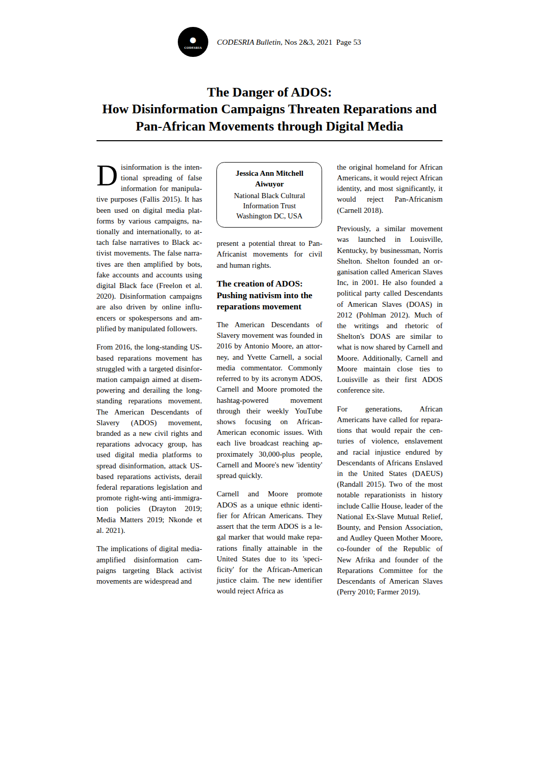● CODESRIA
CODESRIA Bulletin, Nos 2&3, 2021 Page 53
The Danger of ADOS:
How Disinformation Campaigns Threaten Reparations and
Pan-African Movements through Digital Media
Disinformation is the intentional spreading of false information for manipulative purposes (Fallis 2015). It has been used on digital media platforms by various campaigns, nationally and internationally, to attach false narratives to Black activist movements. The false narratives are then amplified by bots, fake accounts and accounts using digital Black face (Freelon et al. 2020). Disinformation campaigns are also driven by online influencers or spokespersons and amplified by manipulated followers.
From 2016, the long-standing US-based reparations movement has struggled with a targeted disinformation campaign aimed at disempowering and derailing the long-standing reparations movement. The American Descendants of Slavery (ADOS) movement, branded as a new civil rights and reparations advocacy group, has used digital media platforms to spread disinformation, attack US-based reparations activists, derail federal reparations legislation and promote right-wing anti-immigration policies (Drayton 2019; Media Matters 2019; Nkonde et al. 2021).
The implications of digital media-amplified disinformation campaigns targeting Black activist movements are widespread and
Jessica Ann Mitchell Aiwuyor National Black Cultural Information Trust
Washington DC, USA
present a potential threat to Pan-Africanist movements for civil and human rights.
The creation of ADOS: Pushing nativism into the reparations movement
The American Descendants of Slavery movement was founded in 2016 by Antonio Moore, an attorney, and Yvette Carnell, a social media commentator. Commonly referred to by its acronym ADOS, Carnell and Moore promoted the hashtag-powered movement through their weekly YouTube shows focusing on African-American economic issues. With each live broadcast reaching approximately 30,000-plus people, Carnell and Moore's new 'identity' spread quickly.
Carnell and Moore promote ADOS as a unique ethnic identifier for African Americans. They assert that the term ADOS is a legal marker that would make reparations finally attainable in the United States due to its 'specificity' for the African-American justice claim. The new identifier would reject Africa as
the original homeland for African Americans, it would reject African identity, and most significantly, it would reject Pan-Africanism (Carnell 2018).
Previously, a similar movement was launched in Louisville, Kentucky, by businessman, Norris Shelton. Shelton founded an organisation called American Slaves Inc, in 2001. He also founded a political party called Descendants of American Slaves (DOAS) in 2012 (Pohlman 2012). Much of the writings and rhetoric of Shelton's DOAS are similar to what is now shared by Carnell and Moore. Additionally, Carnell and Moore maintain close ties to Louisville as their first ADOS conference site.
For generations, African Americans have called for reparations that would repair the centuries of violence, enslavement and racial injustice endured by Descendants of Africans Enslaved in the United States (DAEUS) (Randall 2015). Two of the most notable reparationists in history include Callie House, leader of the National Ex-Slave Mutual Relief, Bounty, and Pension Association, and Audley Queen Mother Moore, co-founder of the Republic of New Afrika and founder of the Reparations Committee for the Descendants of American Slaves (Perry 2010; Farmer 2019).